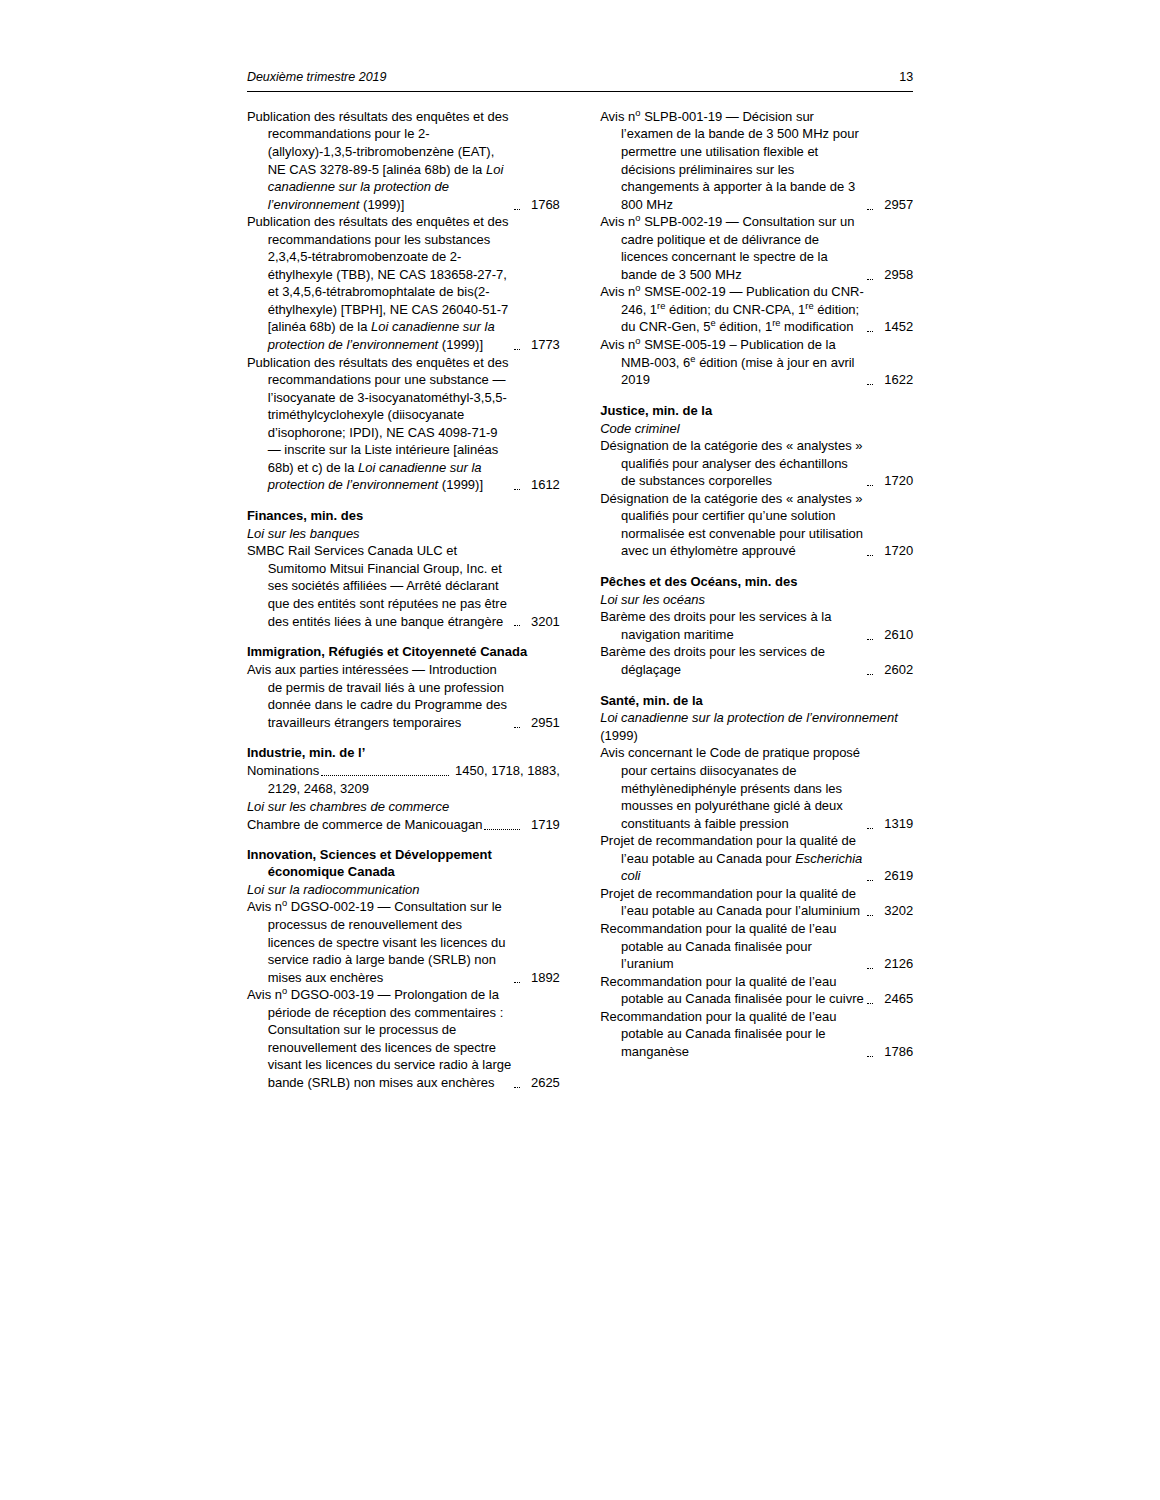Deuxième trimestre 2019 13
Publication des résultats des enquêtes et des recommandations pour le 2-(allyloxy)-1,3,5-tribromobenzène (EAT), NE CAS 3278-89-5 [alinéa 68b) de la Loi canadienne sur la protection de l’environnement (1999)] 1768
Publication des résultats des enquêtes et des recommandations pour les substances 2,3,4,5-tétrabromobenzoate de 2-éthylhexyle (TBB), NE CAS 183658-27-7, et 3,4,5,6-tétrabromophtalate de bis(2-éthylhexyle) [TBPH], NE CAS 26040-51-7 [alinéa 68b) de la Loi canadienne sur la protection de l’environnement (1999)] 1773
Publication des résultats des enquêtes et des recommandations pour une substance — l’isocyanate de 3-isocyanatométhyl-3,5,5-triméthylcyclohexyle (diisocyanate d’isophorone; IPDI), NE CAS 4098-71-9 — inscrite sur la Liste intérieure [alinéas 68b) et c) de la Loi canadienne sur la protection de l’environnement (1999)] 1612
Finances, min. des
Loi sur les banques
SMBC Rail Services Canada ULC et Sumitomo Mitsui Financial Group, Inc. et ses sociétés affiliées — Arrêté déclarant que des entités sont réputées ne pas être des entités liées à une banque étrangère 3201
Immigration, Réfugiés et Citoyenneté Canada
Avis aux parties intéressées — Introduction de permis de travail liés à une profession donnée dans le cadre du Programme des travailleurs étrangers temporaires 2951
Industrie, min. de l’
Nominations 1450, 1718, 1883,
2129, 2468, 3209
Loi sur les chambres de commerce
Chambre de commerce de Manicouagan 1719
Innovation, Sciences et Développement
économique Canada
Loi sur la radiocommunication
Avis no DGSO-002-19 — Consultation sur le processus de renouvellement des licences de spectre visant les licences du service radio à large bande (SRLB) non mises aux enchères 1892
Avis no DGSO-003-19 — Prolongation de la période de réception des commentaires : Consultation sur le processus de renouvellement des licences de spectre visant les licences du service radio à large bande (SRLB) non mises aux enchères 2625
Avis no SLPB-001-19 — Décision sur l’examen de la bande de 3 500 MHz pour permettre une utilisation flexible et décisions préliminaires sur les changements à apporter à la bande de 3 800 MHz 2957
Avis no SLPB-002-19 — Consultation sur un cadre politique et de délivrance de licences concernant le spectre de la bande de 3 500 MHz 2958
Avis no SMSE-002-19 — Publication du CNR-246, 1re édition; du CNR-CPA, 1re édition; du CNR-Gen, 5e édition, 1re modification 1452
Avis no SMSE-005-19 – Publication de la NMB-003, 6e édition (mise à jour en avril 2019 1622
Justice, min. de la
Code criminel
Désignation de la catégorie des « analystes » qualifiés pour analyser des échantillons de substances corporelles 1720
Désignation de la catégorie des « analystes » qualifiés pour certifier qu’une solution normalisée est convenable pour utilisation avec un éthylomètre approuvé 1720
Pêches et des Océans, min. des
Loi sur les océans
Barème des droits pour les services à la navigation maritime 2610
Barème des droits pour les services de déglaçage 2602
Santé, min. de la
Loi canadienne sur la protection de l’environnement (1999)
Avis concernant le Code de pratique proposé pour certains diisocyanates de méthylènediphényle présents dans les mousses en polyuréthane giclé à deux constituants à faible pression 1319
Projet de recommandation pour la qualité de l’eau potable au Canada pour Escherichia coli 2619
Projet de recommandation pour la qualité de l’eau potable au Canada pour l’aluminium 3202
Recommandation pour la qualité de l’eau potable au Canada finalisée pour l’uranium 2126
Recommandation pour la qualité de l’eau potable au Canada finalisée pour le cuivre 2465
Recommandation pour la qualité de l’eau potable au Canada finalisée pour le manganèse 1786